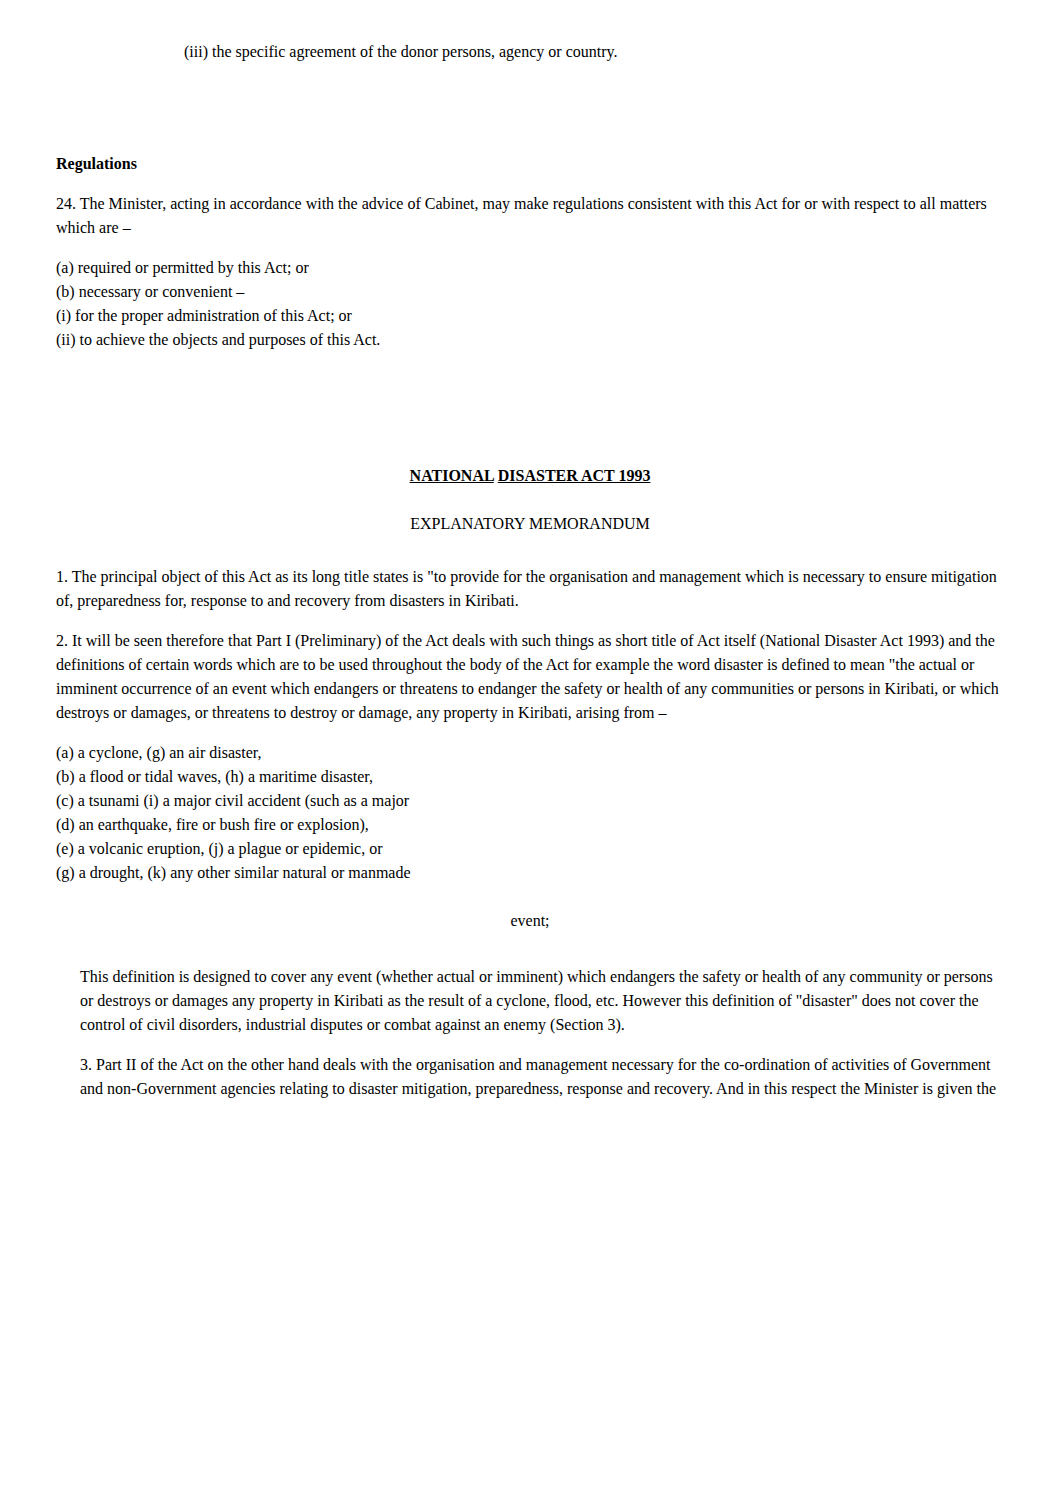(iii) the specific agreement of the donor persons, agency or country.
Regulations
24. The Minister, acting in accordance with the advice of Cabinet, may make regulations consistent with this Act for or with respect to all matters which are –
(a) required or permitted by this Act; or
(b) necessary or convenient –
(i) for the proper administration of this Act; or
(ii) to achieve the objects and purposes of this Act.
NATIONAL DISASTER ACT 1993
EXPLANATORY MEMORANDUM
1. The principal object of this Act as its long title states is "to provide for the organisation and management which is necessary to ensure mitigation of, preparedness for, response to and recovery from disasters in Kiribati.
2. It will be seen therefore that Part I (Preliminary) of the Act deals with such things as short title of Act itself (National Disaster Act 1993) and the definitions of certain words which are to be used throughout the body of the Act for example the word disaster is defined to mean "the actual or imminent occurrence of an event which endangers or threatens to endanger the safety or health of any communities or persons in Kiribati, or which destroys or damages, or threatens to destroy or damage, any property in Kiribati, arising from –
(a) a cyclone, (g) an air disaster,
(b) a flood or tidal waves, (h) a maritime disaster,
(c) a tsunami (i) a major civil accident (such as a major
(d) an earthquake, fire or bush fire or explosion),
(e) a volcanic eruption, (j) a plague or epidemic, or
(g) a drought, (k) any other similar natural or manmade
event;
This definition is designed to cover any event (whether actual or imminent) which endangers the safety or health of any community or persons or destroys or damages any property in Kiribati as the result of a cyclone, flood, etc. However this definition of "disaster" does not cover the control of civil disorders, industrial disputes or combat against an enemy (Section 3).
3. Part II of the Act on the other hand deals with the organisation and management necessary for the co-ordination of activities of Government and non-Government agencies relating to disaster mitigation, preparedness, response and recovery. And in this respect the Minister is given the